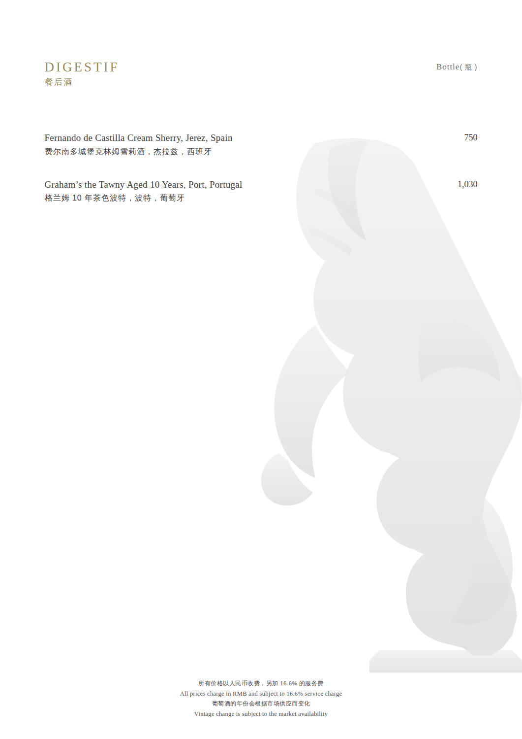Digestif
餐后酒
Bottle( 瓶 )
Fernando de Castilla Cream Sherry, Jerez, Spain
费尔南多城堡克林姆雪莉酒，杰拉兹，西班牙
750
Graham’s the Tawny Aged 10 Years, Port, Portugal
格兰姆 10 年茶色波特，波特，葡萄牙
1,030
所有价格以人民币收费，另加 16.6% 的服务费
All prices charge in RMB and subject to 16.6% service charge
葡萄酒的年份会根据市场供应而变化
Vintage change is subject to the market availability